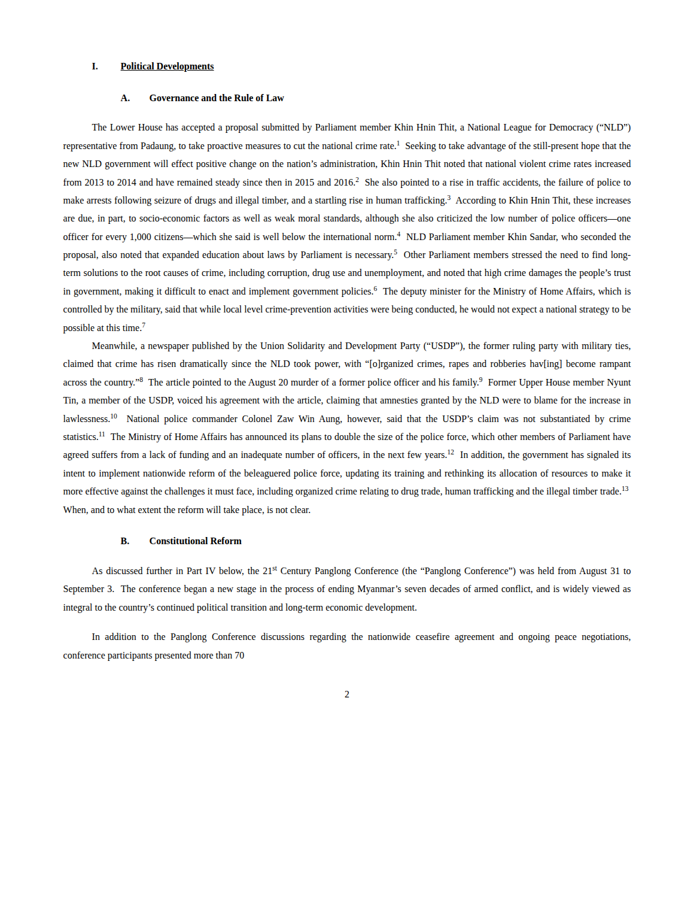I. Political Developments
A. Governance and the Rule of Law
The Lower House has accepted a proposal submitted by Parliament member Khin Hnin Thit, a National League for Democracy (“NLD”) representative from Padaung, to take proactive measures to cut the national crime rate.1 Seeking to take advantage of the still-present hope that the new NLD government will effect positive change on the nation’s administration, Khin Hnin Thit noted that national violent crime rates increased from 2013 to 2014 and have remained steady since then in 2015 and 2016.2 She also pointed to a rise in traffic accidents, the failure of police to make arrests following seizure of drugs and illegal timber, and a startling rise in human trafficking.3 According to Khin Hnin Thit, these increases are due, in part, to socio-economic factors as well as weak moral standards, although she also criticized the low number of police officers—one officer for every 1,000 citizens—which she said is well below the international norm.4 NLD Parliament member Khin Sandar, who seconded the proposal, also noted that expanded education about laws by Parliament is necessary.5 Other Parliament members stressed the need to find long-term solutions to the root causes of crime, including corruption, drug use and unemployment, and noted that high crime damages the people’s trust in government, making it difficult to enact and implement government policies.6 The deputy minister for the Ministry of Home Affairs, which is controlled by the military, said that while local level crime-prevention activities were being conducted, he would not expect a national strategy to be possible at this time.7
Meanwhile, a newspaper published by the Union Solidarity and Development Party (“USDP”), the former ruling party with military ties, claimed that crime has risen dramatically since the NLD took power, with “[o]rganized crimes, rapes and robberies hav[ing] become rampant across the country.”8 The article pointed to the August 20 murder of a former police officer and his family.9 Former Upper House member Nyunt Tin, a member of the USDP, voiced his agreement with the article, claiming that amnesties granted by the NLD were to blame for the increase in lawlessness.10 National police commander Colonel Zaw Win Aung, however, said that the USDP’s claim was not substantiated by crime statistics.11 The Ministry of Home Affairs has announced its plans to double the size of the police force, which other members of Parliament have agreed suffers from a lack of funding and an inadequate number of officers, in the next few years.12 In addition, the government has signaled its intent to implement nationwide reform of the beleaguered police force, updating its training and rethinking its allocation of resources to make it more effective against the challenges it must face, including organized crime relating to drug trade, human trafficking and the illegal timber trade.13 When, and to what extent the reform will take place, is not clear.
B. Constitutional Reform
As discussed further in Part IV below, the 21st Century Panglong Conference (the “Panglong Conference”) was held from August 31 to September 3. The conference began a new stage in the process of ending Myanmar’s seven decades of armed conflict, and is widely viewed as integral to the country’s continued political transition and long-term economic development.
In addition to the Panglong Conference discussions regarding the nationwide ceasefire agreement and ongoing peace negotiations, conference participants presented more than 70
2